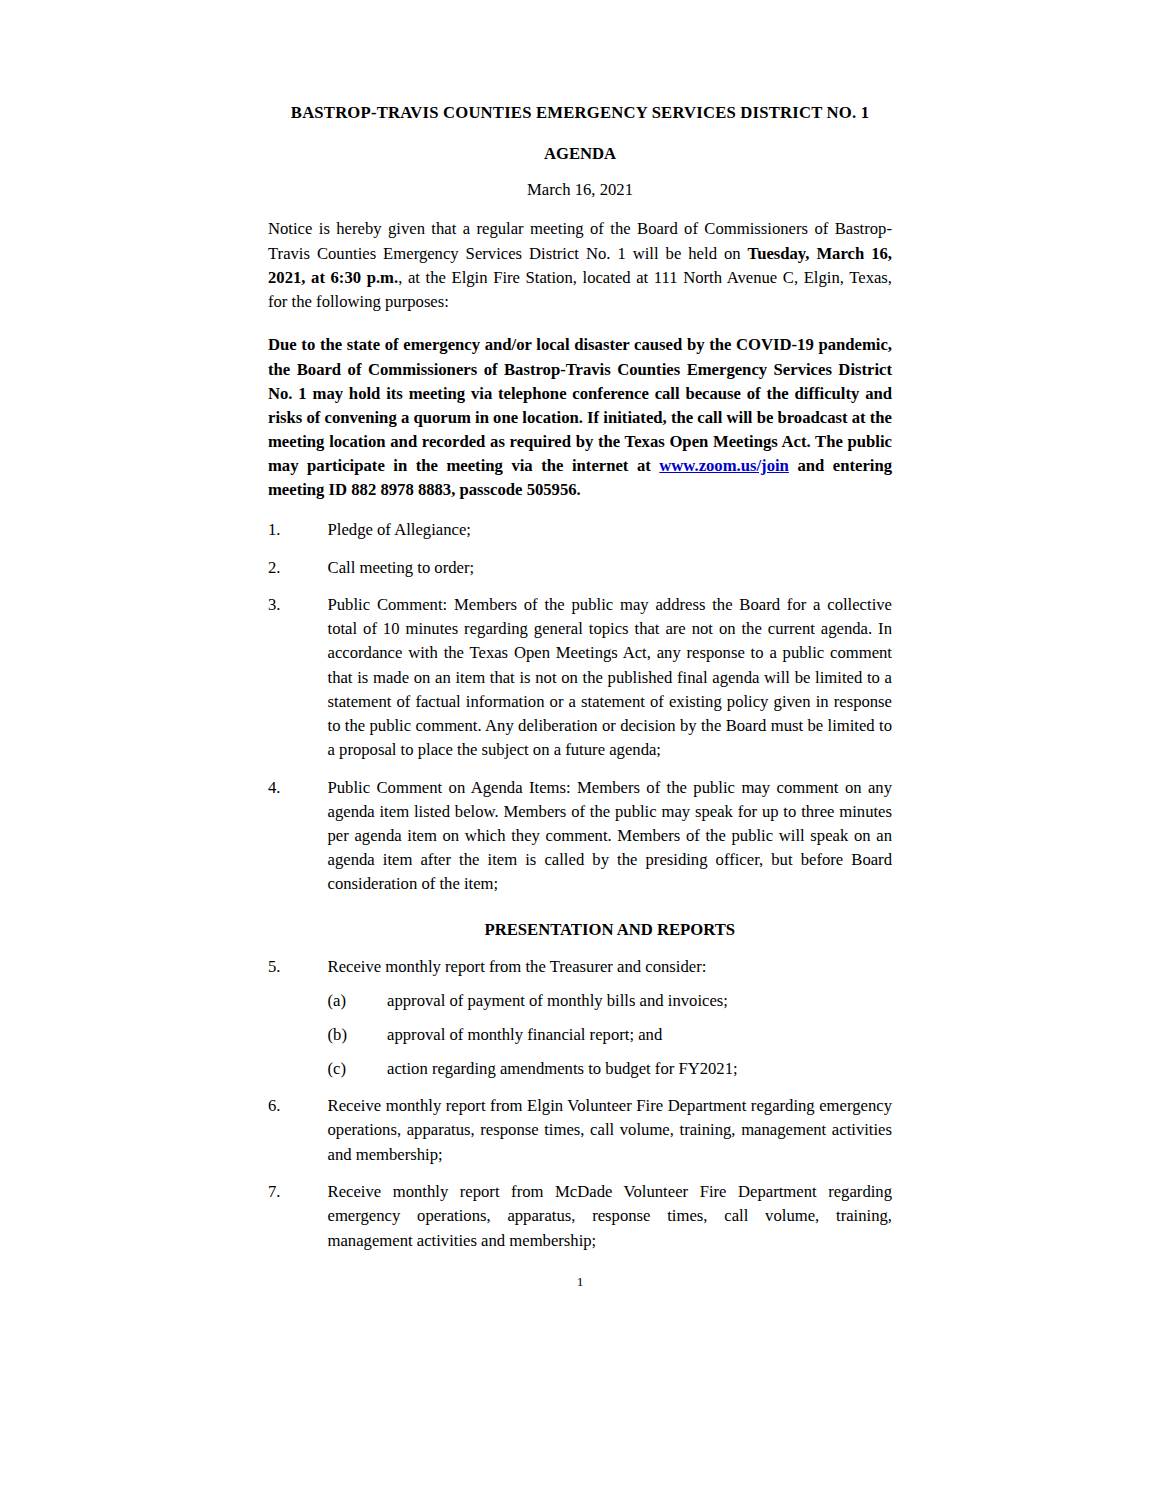BASTROP-TRAVIS COUNTIES EMERGENCY SERVICES DISTRICT NO. 1
AGENDA
March 16, 2021
Notice is hereby given that a regular meeting of the Board of Commissioners of Bastrop-Travis Counties Emergency Services District No. 1 will be held on Tuesday, March 16, 2021, at 6:30 p.m., at the Elgin Fire Station, located at 111 North Avenue C, Elgin, Texas, for the following purposes:
Due to the state of emergency and/or local disaster caused by the COVID-19 pandemic, the Board of Commissioners of Bastrop-Travis Counties Emergency Services District No. 1 may hold its meeting via telephone conference call because of the difficulty and risks of convening a quorum in one location. If initiated, the call will be broadcast at the meeting location and recorded as required by the Texas Open Meetings Act. The public may participate in the meeting via the internet at www.zoom.us/join and entering meeting ID 882 8978 8883, passcode 505956.
Pledge of Allegiance;
Call meeting to order;
Public Comment: Members of the public may address the Board for a collective total of 10 minutes regarding general topics that are not on the current agenda. In accordance with the Texas Open Meetings Act, any response to a public comment that is made on an item that is not on the published final agenda will be limited to a statement of factual information or a statement of existing policy given in response to the public comment. Any deliberation or decision by the Board must be limited to a proposal to place the subject on a future agenda;
Public Comment on Agenda Items: Members of the public may comment on any agenda item listed below. Members of the public may speak for up to three minutes per agenda item on which they comment. Members of the public will speak on an agenda item after the item is called by the presiding officer, but before Board consideration of the item;
PRESENTATION AND REPORTS
Receive monthly report from the Treasurer and consider:
approval of payment of monthly bills and invoices;
approval of monthly financial report; and
action regarding amendments to budget for FY2021;
Receive monthly report from Elgin Volunteer Fire Department regarding emergency operations, apparatus, response times, call volume, training, management activities and membership;
Receive monthly report from McDade Volunteer Fire Department regarding emergency operations, apparatus, response times, call volume, training, management activities and membership;
1